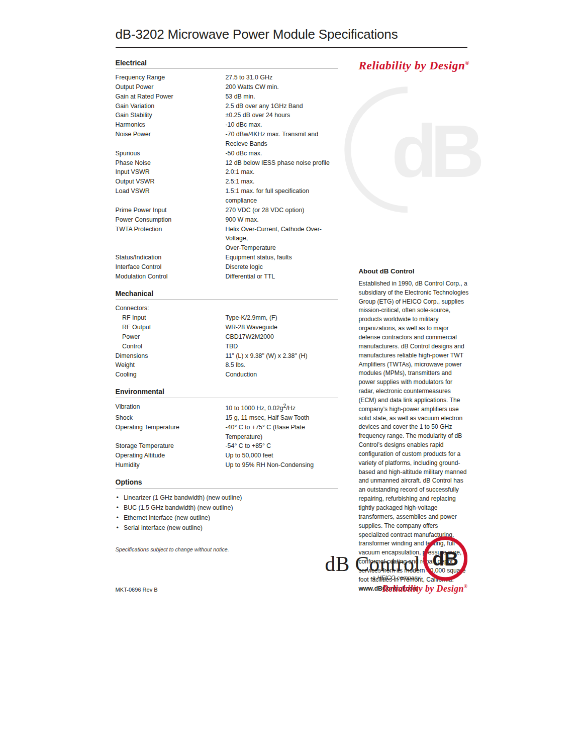dB-3202 Microwave Power Module Specifications
d B
Electrical
| Frequency Range | 27.5 to 31.0 GHz |
| Output Power | 200 Watts CW min. |
| Gain at Rated Power | 53 dB min. |
| Gain Variation | 2.5 dB over any 1GHz Band |
| Gain Stability | ±0.25 dB over 24 hours |
| Harmonics | -10 dBc max. |
| Noise Power | -70 dBw/4KHz max. Transmit and Recieve Bands |
| Spurious | -50 dBc max. |
| Phase Noise | 12 dB below IESS phase noise profile |
| Input VSWR | 2.0:1 max. |
| Output VSWR | 2.5:1 max. |
| Load VSWR | 1.5:1 max. for full specification compliance |
| Prime Power Input | 270 VDC (or 28 VDC option) |
| Power Consumption | 900 W max. |
| TWTA Protection | Helix Over-Current, Cathode Over-Voltage, Over-Temperature |
| Status/Indication | Equipment status, faults |
| Interface Control | Discrete logic |
| Modulation Control | Differential or TTL |
Mechanical
| Connectors: | |
| RF Input | Type-K/2.9mm, (F) |
| RF Output | WR-28 Waveguide |
| Power | CBD17W2M2000 |
| Control | TBD |
| Dimensions | 11" (L) x 9.38" (W) x 2.38" (H) |
| Weight | 8.5 lbs. |
| Cooling | Conduction |
Environmental
| Vibration | 10 to 1000 Hz, 0.02g 2 /Hz |
| Shock | 15 g, 11 msec, Half Saw Tooth |
| Operating Temperature | -40° C to +75° C (Base Plate Temperature) |
| Storage Temperature | -54° C to +85° C |
| Operating Altitude | Up to 50,000 feet |
| Humidity | Up to 95% RH Non-Condensing |
Options
Linearizer (1 GHz bandwidth) (new outline)
BUC (1.5 GHz bandwidth) (new outline)
Ethernet interface (new outline)
Serial interface (new outline)
Specifications subject to change without notice.
Reliability by Design®
About dB Control
Established in 1990, dB Control Corp., a subsidiary of the Electronic Technologies Group (ETG) of HEICO Corp., supplies mission-critical, often sole-source, products worldwide to military organizations, as well as to major defense contractors and commercial manufacturers. dB Control designs and manufactures reliable high-power TWT Amplifiers (TWTAs), microwave power modules (MPMs), transmitters and power supplies with modulators for radar, electronic countermeasures (ECM) and data link applications. The company’s high-power amplifiers use solid state, as well as vacuum electron devices and cover the 1 to 50 GHz frequency range. The modularity of dB Control’s designs enables rapid configuration of custom products for a variety of platforms, including ground-based and high-altitude military manned and unmanned aircraft. dB Control has an outstanding record of successfully repairing, refurbishing and replacing tightly packaged high-voltage transformers, assemblies and power supplies. The company offers specialized contract manufacturing, transformer winding and testing, full vacuum encapsulation, pressure cure, conformal coating and repair depot services from its modern 40,000 square foot facilities in Fremont, California. www.dBControl.com
MKT-0696 Rev B
dB Control
a HEICO company
dB
Reliability by Design®